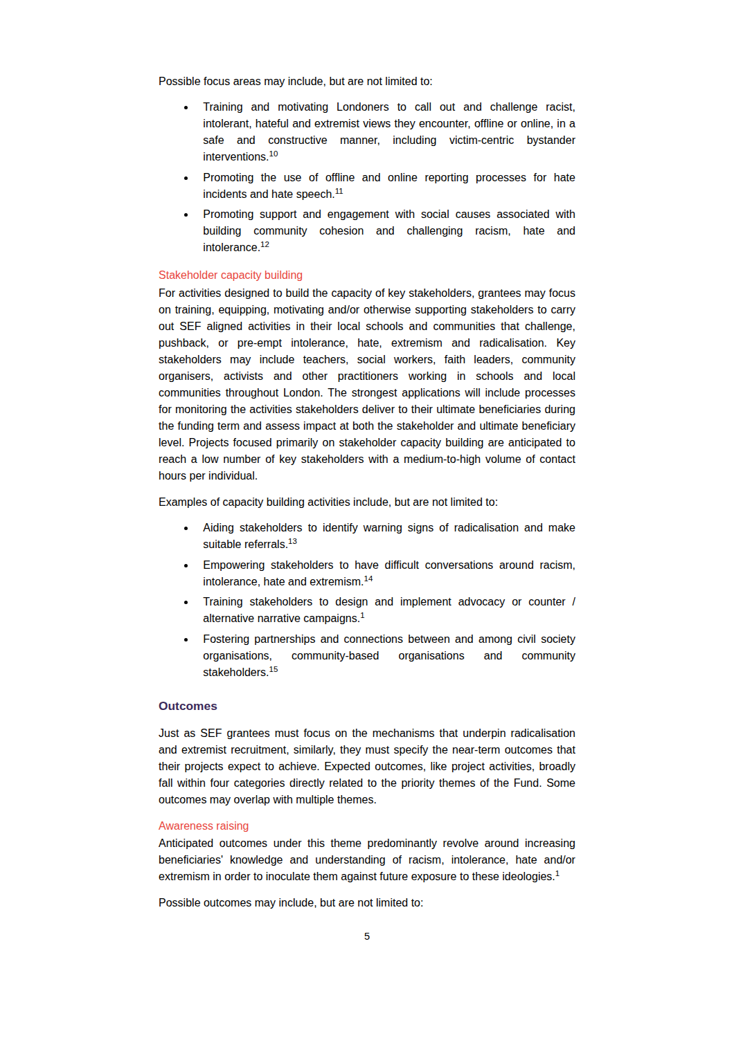Possible focus areas may include, but are not limited to:
Training and motivating Londoners to call out and challenge racist, intolerant, hateful and extremist views they encounter, offline or online, in a safe and constructive manner, including victim-centric bystander interventions.10
Promoting the use of offline and online reporting processes for hate incidents and hate speech.11
Promoting support and engagement with social causes associated with building community cohesion and challenging racism, hate and intolerance.12
Stakeholder capacity building
For activities designed to build the capacity of key stakeholders, grantees may focus on training, equipping, motivating and/or otherwise supporting stakeholders to carry out SEF aligned activities in their local schools and communities that challenge, pushback, or pre-empt intolerance, hate, extremism and radicalisation. Key stakeholders may include teachers, social workers, faith leaders, community organisers, activists and other practitioners working in schools and local communities throughout London. The strongest applications will include processes for monitoring the activities stakeholders deliver to their ultimate beneficiaries during the funding term and assess impact at both the stakeholder and ultimate beneficiary level. Projects focused primarily on stakeholder capacity building are anticipated to reach a low number of key stakeholders with a medium-to-high volume of contact hours per individual.
Examples of capacity building activities include, but are not limited to:
Aiding stakeholders to identify warning signs of radicalisation and make suitable referrals.13
Empowering stakeholders to have difficult conversations around racism, intolerance, hate and extremism.14
Training stakeholders to design and implement advocacy or counter / alternative narrative campaigns.1
Fostering partnerships and connections between and among civil society organisations, community-based organisations and community stakeholders.15
Outcomes
Just as SEF grantees must focus on the mechanisms that underpin radicalisation and extremist recruitment, similarly, they must specify the near-term outcomes that their projects expect to achieve. Expected outcomes, like project activities, broadly fall within four categories directly related to the priority themes of the Fund. Some outcomes may overlap with multiple themes.
Awareness raising
Anticipated outcomes under this theme predominantly revolve around increasing beneficiaries' knowledge and understanding of racism, intolerance, hate and/or extremism in order to inoculate them against future exposure to these ideologies.1
Possible outcomes may include, but are not limited to:
5